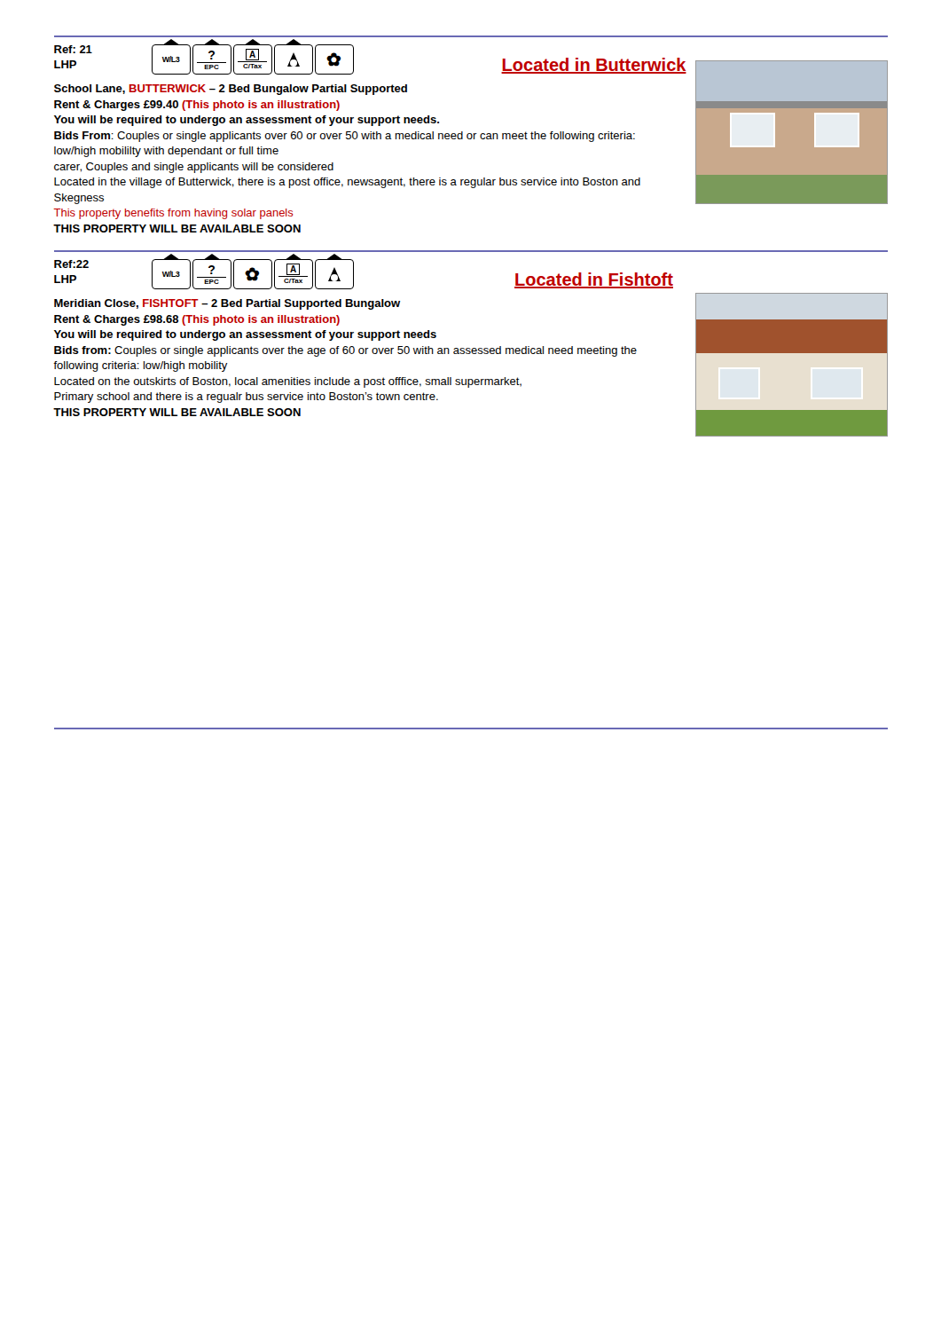Ref: 21
LHP
W/L3
?
EPC
A
C/Tax
✿
Located in Butterwick
School Lane, BUTTERWICK – 2 Bed Bungalow Partial Supported
Rent & Charges £99.40 (This photo is an illustration)
You will be required to undergo an assessment of your support needs.
Bids From: Couples or single applicants over 60 or over 50 with a medical need or can meet the following criteria: low/high mobililty with dependant or full time
carer, Couples and single applicants will be considered
Located in the village of Butterwick, there is a post office, newsagent, there is a regular bus service into Boston and Skegness
This property benefits from having solar panels
THIS PROPERTY WILL BE AVAILABLE SOON
Ref:22
LHP
W/L3
?
EPC
✿
A
C/Tax
Located in Fishtoft
Meridian Close, FISHTOFT – 2 Bed Partial Supported Bungalow
Rent & Charges £98.68 (This photo is an illustration)
You will be required to undergo an assessment of your support needs
Bids from: Couples or single applicants over the age of 60 or over 50 with an assessed medical need meeting the following criteria: low/high mobility
Located on the outskirts of Boston, local amenities include a post offfice, small supermarket,
Primary school and there is a regualr bus service into Boston’s town centre.
THIS PROPERTY WILL BE AVAILABLE SOON